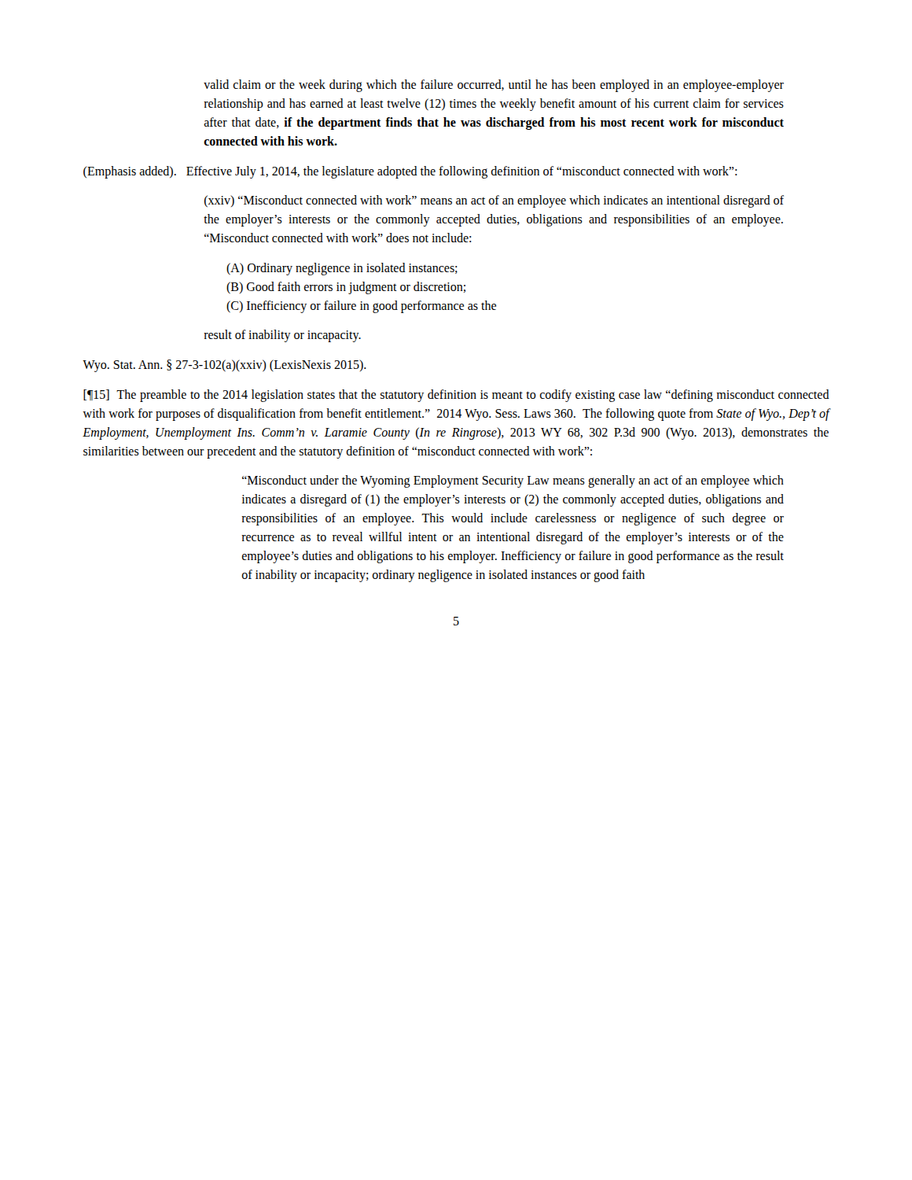valid claim or the week during which the failure occurred, until he has been employed in an employee-employer relationship and has earned at least twelve (12) times the weekly benefit amount of his current claim for services after that date, if the department finds that he was discharged from his most recent work for misconduct connected with his work.
(Emphasis added). Effective July 1, 2014, the legislature adopted the following definition of “misconduct connected with work”:
(xxiv) “Misconduct connected with work” means an act of an employee which indicates an intentional disregard of the employer’s interests or the commonly accepted duties, obligations and responsibilities of an employee. “Misconduct connected with work” does not include:
(A) Ordinary negligence in isolated instances;
(B) Good faith errors in judgment or discretion;
(C) Inefficiency or failure in good performance as the
result of inability or incapacity.
Wyo. Stat. Ann. § 27-3-102(a)(xxiv) (LexisNexis 2015).
[¶15] The preamble to the 2014 legislation states that the statutory definition is meant to codify existing case law “defining misconduct connected with work for purposes of disqualification from benefit entitlement.” 2014 Wyo. Sess. Laws 360. The following quote from State of Wyo., Dep’t of Employment, Unemployment Ins. Comm’n v. Laramie County (In re Ringrose), 2013 WY 68, 302 P.3d 900 (Wyo. 2013), demonstrates the similarities between our precedent and the statutory definition of “misconduct connected with work”:
“Misconduct under the Wyoming Employment Security Law means generally an act of an employee which indicates a disregard of (1) the employer’s interests or (2) the commonly accepted duties, obligations and responsibilities of an employee. This would include carelessness or negligence of such degree or recurrence as to reveal willful intent or an intentional disregard of the employer’s interests or of the employee’s duties and obligations to his employer. Inefficiency or failure in good performance as the result of inability or incapacity; ordinary negligence in isolated instances or good faith
5